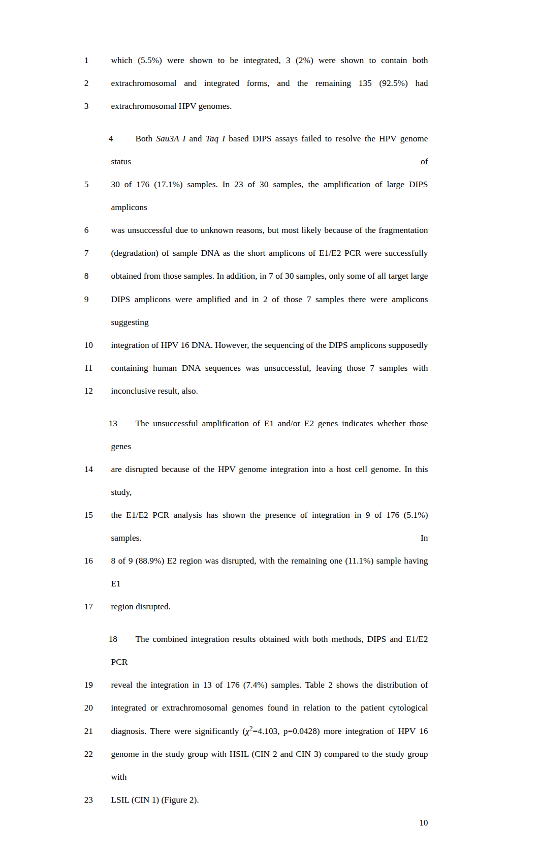which (5.5%) were shown to be integrated, 3 (2%) were shown to contain both extrachromosomal and integrated forms, and the remaining 135 (92.5%) had extrachromosomal HPV genomes.
Both Sau3A I and Taq I based DIPS assays failed to resolve the HPV genome status of 30 of 176 (17.1%) samples. In 23 of 30 samples, the amplification of large DIPS amplicons was unsuccessful due to unknown reasons, but most likely because of the fragmentation (degradation) of sample DNA as the short amplicons of E1/E2 PCR were successfully obtained from those samples. In addition, in 7 of 30 samples, only some of all target large DIPS amplicons were amplified and in 2 of those 7 samples there were amplicons suggesting integration of HPV 16 DNA. However, the sequencing of the DIPS amplicons supposedly containing human DNA sequences was unsuccessful, leaving those 7 samples with inconclusive result, also.
The unsuccessful amplification of E1 and/or E2 genes indicates whether those genes are disrupted because of the HPV genome integration into a host cell genome. In this study, the E1/E2 PCR analysis has shown the presence of integration in 9 of 176 (5.1%) samples. In 8 of 9 (88.9%) E2 region was disrupted, with the remaining one (11.1%) sample having E1 region disrupted.
The combined integration results obtained with both methods, DIPS and E1/E2 PCR reveal the integration in 13 of 176 (7.4%) samples. Table 2 shows the distribution of integrated or extrachromosomal genomes found in relation to the patient cytological diagnosis. There were significantly (χ2=4.103, p=0.0428) more integration of HPV 16 genome in the study group with HSIL (CIN 2 and CIN 3) compared to the study group with LSIL (CIN 1) (Figure 2).
10